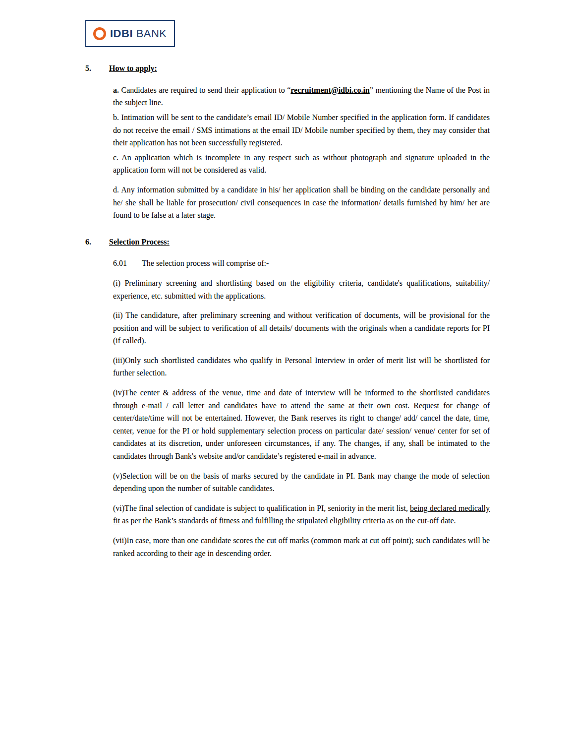IDBI BANK
5. How to apply:
a. Candidates are required to send their application to “recruitment@idbi.co.in” mentioning the Name of the Post in the subject line.
b. Intimation will be sent to the candidate’s email ID/ Mobile Number specified in the application form. If candidates do not receive the email / SMS intimations at the email ID/ Mobile number specified by them, they may consider that their application has not been successfully registered.
c. An application which is incomplete in any respect such as without photograph and signature uploaded in the application form will not be considered as valid.
d. Any information submitted by a candidate in his/ her application shall be binding on the candidate personally and he/ she shall be liable for prosecution/ civil consequences in case the information/ details furnished by him/ her are found to be false at a later stage.
6. Selection Process:
6.01 The selection process will comprise of:-
(i) Preliminary screening and shortlisting based on the eligibility criteria, candidate's qualifications, suitability/ experience, etc. submitted with the applications.
(ii) The candidature, after preliminary screening and without verification of documents, will be provisional for the position and will be subject to verification of all details/ documents with the originals when a candidate reports for PI (if called).
(iii)Only such shortlisted candidates who qualify in Personal Interview in order of merit list will be shortlisted for further selection.
(iv)The center & address of the venue, time and date of interview will be informed to the shortlisted candidates through e-mail / call letter and candidates have to attend the same at their own cost. Request for change of center/date/time will not be entertained. However, the Bank reserves its right to change/ add/ cancel the date, time, center, venue for the PI or hold supplementary selection process on particular date/ session/ venue/ center for set of candidates at its discretion, under unforeseen circumstances, if any. The changes, if any, shall be intimated to the candidates through Bank's website and/or candidate’s registered e-mail in advance.
(v)Selection will be on the basis of marks secured by the candidate in PI. Bank may change the mode of selection depending upon the number of suitable candidates.
(vi)The final selection of candidate is subject to qualification in PI, seniority in the merit list, being declared medically fit as per the Bank’s standards of fitness and fulfilling the stipulated eligibility criteria as on the cut-off date.
(vii)In case, more than one candidate scores the cut off marks (common mark at cut off point); such candidates will be ranked according to their age in descending order.